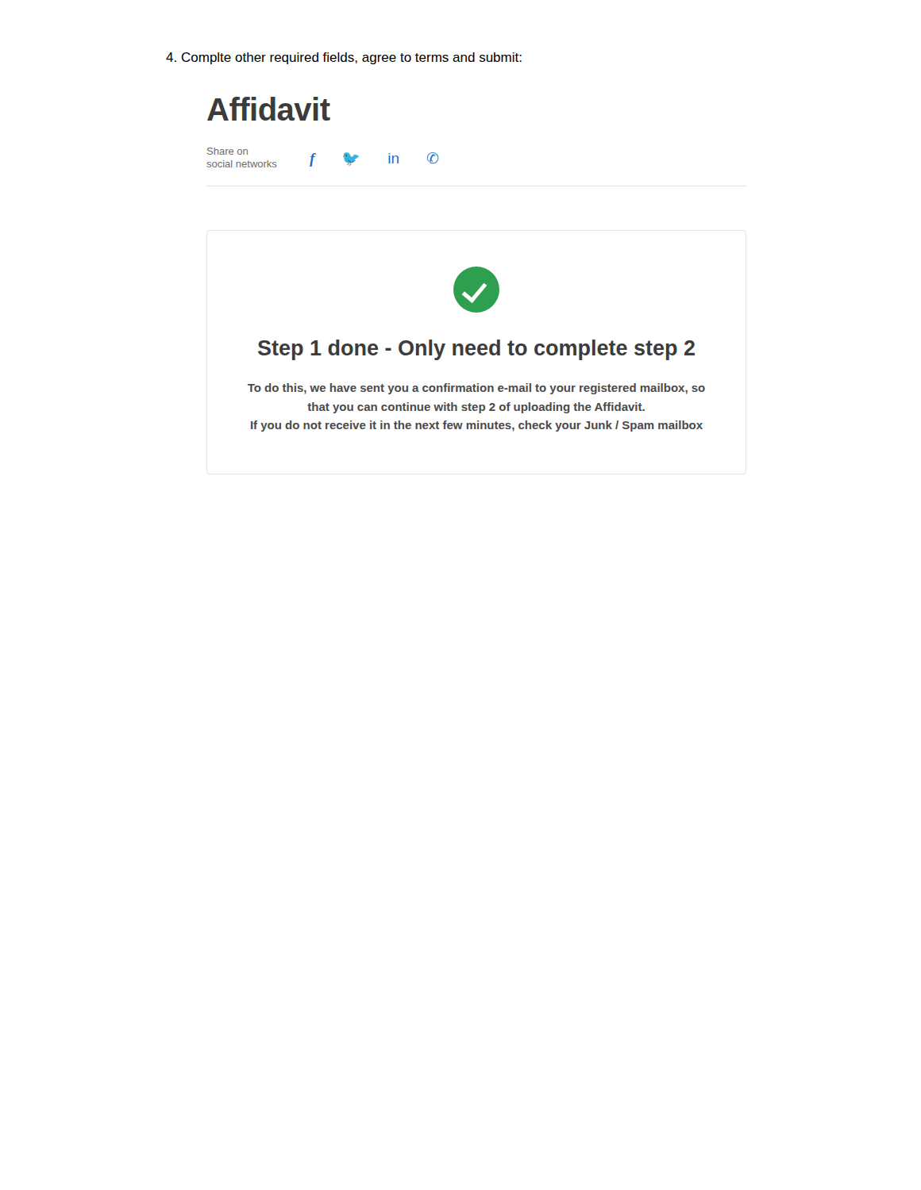Complte other required fields, agree to terms and submit:
Affidavit
Share on
social networks
f 🐦 in ✆
Step 1 done - Only need to complete step 2
To do this, we have sent you a confirmation e-mail to your registered mailbox, so that you can continue with step 2 of uploading the Affidavit.
If you do not receive it in the next few minutes, check your Junk / Spam mailbox